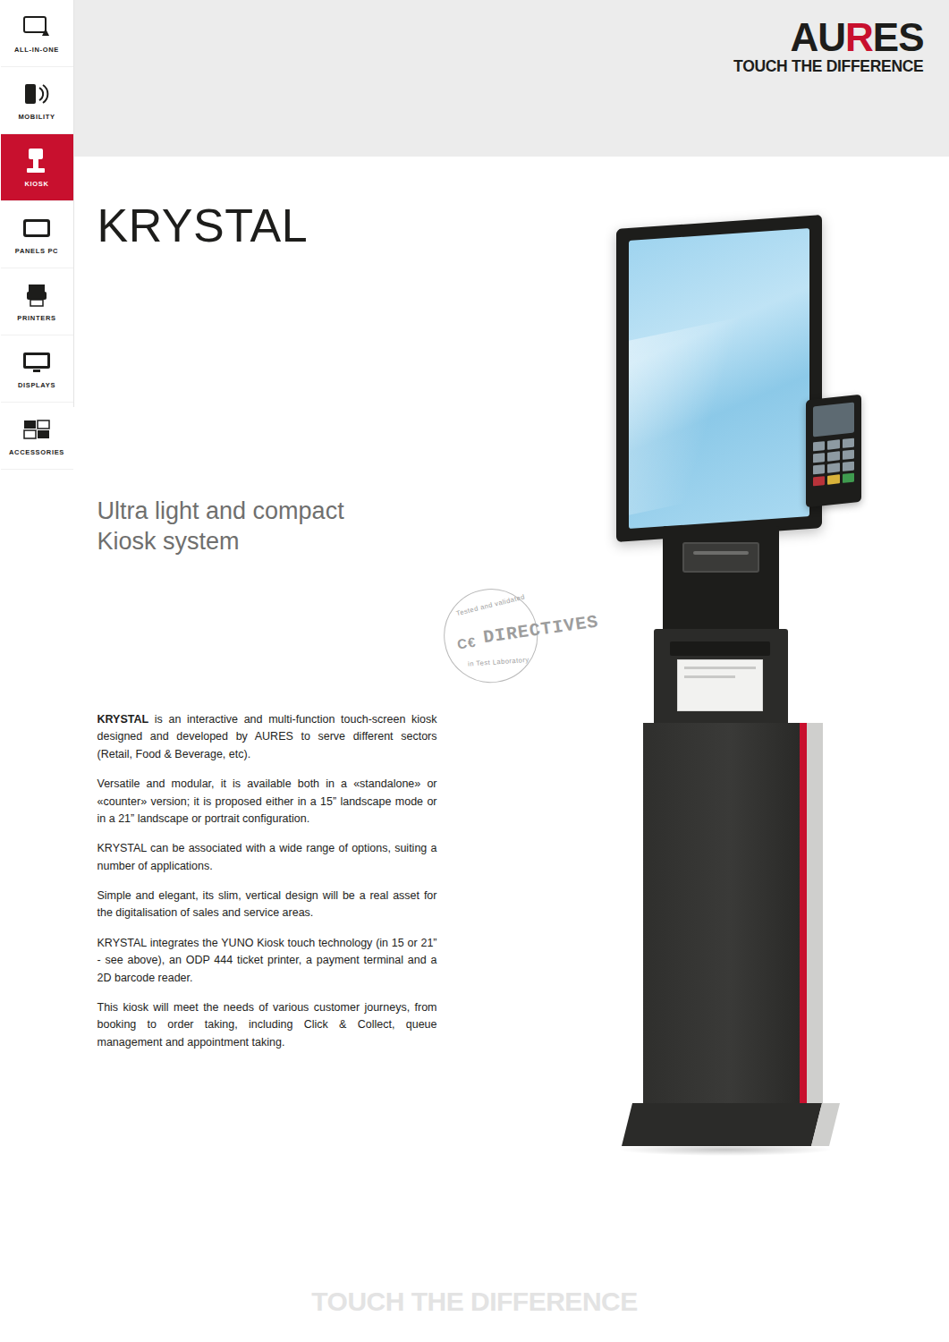www.aures.com
AURES
TOUCH THE DIFFERENCE
ALL-IN-ONE
MOBILITY
KIOSK
PANELS PC
PRINTERS
DISPLAYS
ACCESSORIES
KRYSTAL
Ultra light and compact
Kiosk system
Tested and validated
C€
DIRECTIVES
in Test Laboratory
KRYSTAL is an interactive and multi-function touch-screen kiosk designed and developed by AURES to serve different sectors (Retail, Food & Beverage, etc).
Versatile and modular, it is available both in a «standalone» or «counter» version; it is proposed either in a 15” landscape mode or in a 21” landscape or portrait configuration.
KRYSTAL can be associated with a wide range of options, suiting a number of applications.
Simple and elegant, its slim, vertical design will be a real asset for the digitalisation of sales and service areas.
KRYSTAL integrates the YUNO Kiosk touch technology (in 15 or 21” - see above), an ODP 444 ticket printer, a payment terminal and a 2D barcode reader.
This kiosk will meet the needs of various customer journeys, from booking to order taking, including Click & Collect, queue management and appointment taking.
TOUCH THE DIFFERENCE